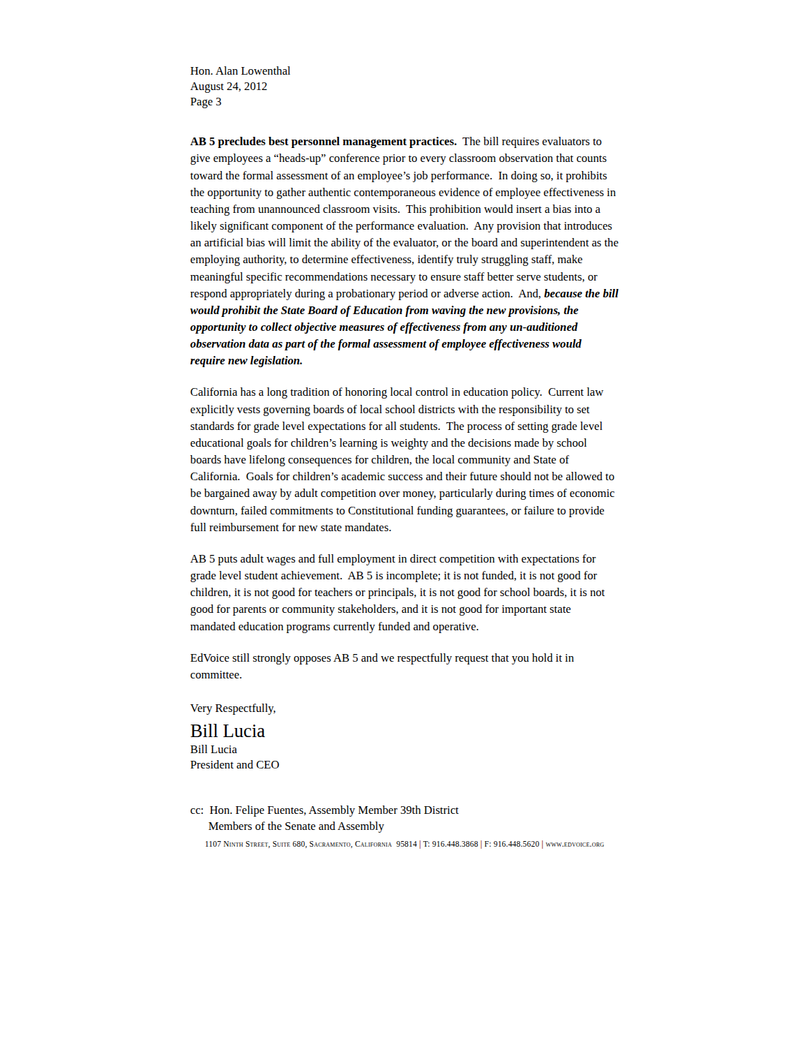Hon. Alan Lowenthal
August 24, 2012
Page 3
AB 5 precludes best personnel management practices. The bill requires evaluators to give employees a “heads-up” conference prior to every classroom observation that counts toward the formal assessment of an employee’s job performance. In doing so, it prohibits the opportunity to gather authentic contemporaneous evidence of employee effectiveness in teaching from unannounced classroom visits. This prohibition would insert a bias into a likely significant component of the performance evaluation. Any provision that introduces an artificial bias will limit the ability of the evaluator, or the board and superintendent as the employing authority, to determine effectiveness, identify truly struggling staff, make meaningful specific recommendations necessary to ensure staff better serve students, or respond appropriately during a probationary period or adverse action. And, because the bill would prohibit the State Board of Education from waving the new provisions, the opportunity to collect objective measures of effectiveness from any un-auditioned observation data as part of the formal assessment of employee effectiveness would require new legislation.
California has a long tradition of honoring local control in education policy. Current law explicitly vests governing boards of local school districts with the responsibility to set standards for grade level expectations for all students. The process of setting grade level educational goals for children’s learning is weighty and the decisions made by school boards have lifelong consequences for children, the local community and State of California. Goals for children’s academic success and their future should not be allowed to be bargained away by adult competition over money, particularly during times of economic downturn, failed commitments to Constitutional funding guarantees, or failure to provide full reimbursement for new state mandates.
AB 5 puts adult wages and full employment in direct competition with expectations for grade level student achievement. AB 5 is incomplete; it is not funded, it is not good for children, it is not good for teachers or principals, it is not good for school boards, it is not good for parents or community stakeholders, and it is not good for important state mandated education programs currently funded and operative.
EdVoice still strongly opposes AB 5 and we respectfully request that you hold it in committee.
Very Respectfully,
Bill Lucia
Bill Lucia
President and CEO
cc: Hon. Felipe Fuentes, Assembly Member 39th District Members of the Senate and Assembly
1107 Ninth Street, Suite 680, Sacramento, California 95814 | T: 916.448.3868 | F: 916.448.5620 | www.edvoice.org